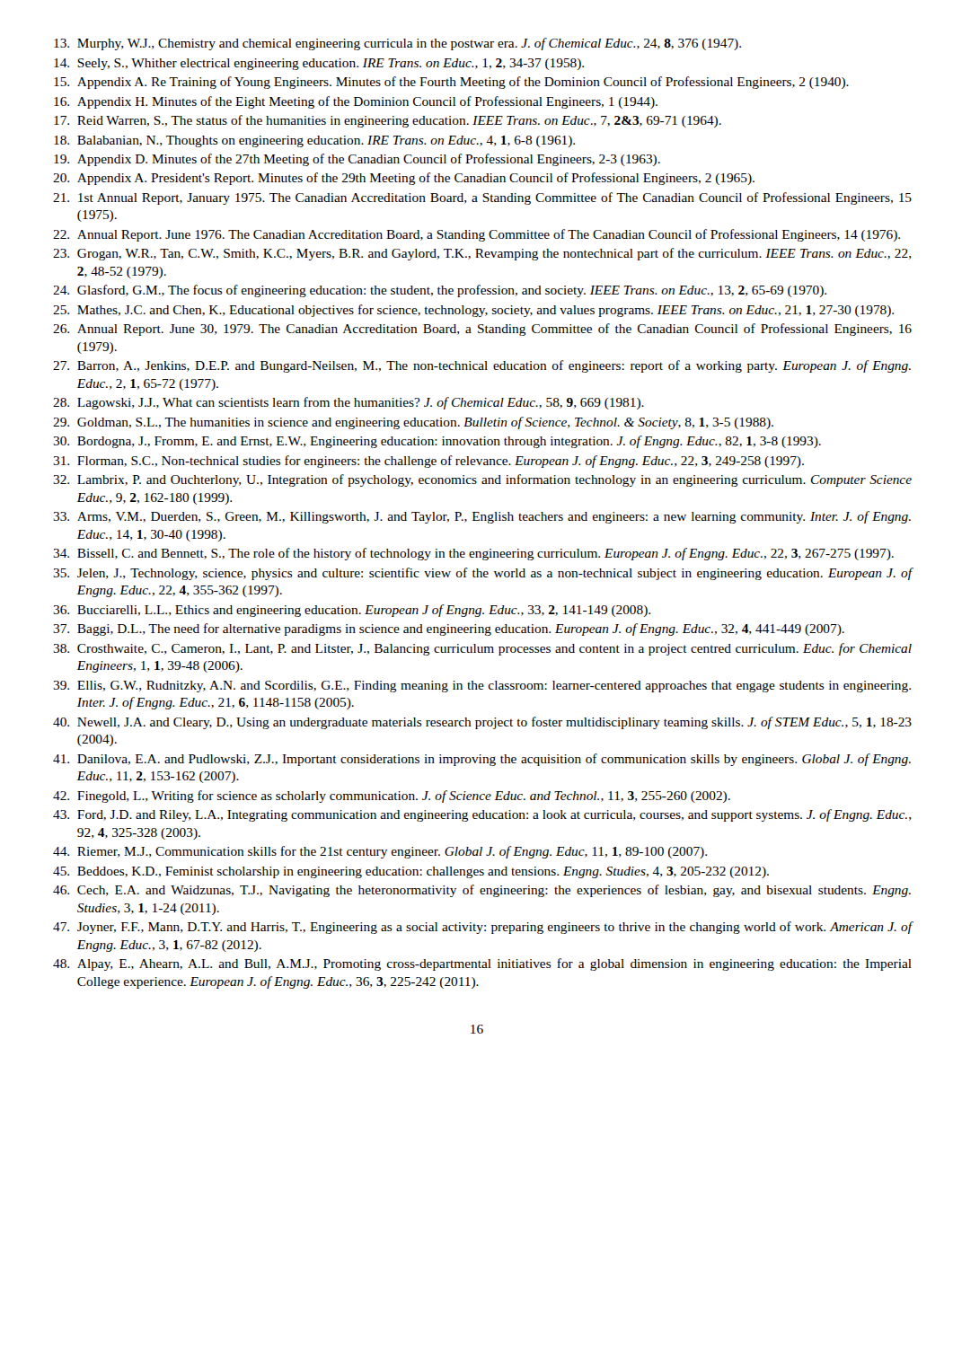13. Murphy, W.J., Chemistry and chemical engineering curricula in the postwar era. J. of Chemical Educ., 24, 8, 376 (1947).
14. Seely, S., Whither electrical engineering education. IRE Trans. on Educ., 1, 2, 34-37 (1958).
15. Appendix A. Re Training of Young Engineers. Minutes of the Fourth Meeting of the Dominion Council of Professional Engineers, 2 (1940).
16. Appendix H. Minutes of the Eight Meeting of the Dominion Council of Professional Engineers, 1 (1944).
17. Reid Warren, S., The status of the humanities in engineering education. IEEE Trans. on Educ., 7, 2&3, 69-71 (1964).
18. Balabanian, N., Thoughts on engineering education. IRE Trans. on Educ., 4, 1, 6-8 (1961).
19. Appendix D. Minutes of the 27th Meeting of the Canadian Council of Professional Engineers, 2-3 (1963).
20. Appendix A. President's Report. Minutes of the 29th Meeting of the Canadian Council of Professional Engineers, 2 (1965).
21. 1st Annual Report, January 1975. The Canadian Accreditation Board, a Standing Committee of The Canadian Council of Professional Engineers, 15 (1975).
22. Annual Report. June 1976. The Canadian Accreditation Board, a Standing Committee of The Canadian Council of Professional Engineers, 14 (1976).
23. Grogan, W.R., Tan, C.W., Smith, K.C., Myers, B.R. and Gaylord, T.K., Revamping the nontechnical part of the curriculum. IEEE Trans. on Educ., 22, 2, 48-52 (1979).
24. Glasford, G.M., The focus of engineering education: the student, the profession, and society. IEEE Trans. on Educ., 13, 2, 65-69 (1970).
25. Mathes, J.C. and Chen, K., Educational objectives for science, technology, society, and values programs. IEEE Trans. on Educ., 21, 1, 27-30 (1978).
26. Annual Report. June 30, 1979. The Canadian Accreditation Board, a Standing Committee of the Canadian Council of Professional Engineers, 16 (1979).
27. Barron, A., Jenkins, D.E.P. and Bungard-Neilsen, M., The non-technical education of engineers: report of a working party. European J. of Engng. Educ., 2, 1, 65-72 (1977).
28. Lagowski, J.J., What can scientists learn from the humanities? J. of Chemical Educ., 58, 9, 669 (1981).
29. Goldman, S.L., The humanities in science and engineering education. Bulletin of Science, Technol. & Society, 8, 1, 3-5 (1988).
30. Bordogna, J., Fromm, E. and Ernst, E.W., Engineering education: innovation through integration. J. of Engng. Educ., 82, 1, 3-8 (1993).
31. Florman, S.C., Non-technical studies for engineers: the challenge of relevance. European J. of Engng. Educ., 22, 3, 249-258 (1997).
32. Lambrix, P. and Ouchterlony, U., Integration of psychology, economics and information technology in an engineering curriculum. Computer Science Educ., 9, 2, 162-180 (1999).
33. Arms, V.M., Duerden, S., Green, M., Killingsworth, J. and Taylor, P., English teachers and engineers: a new learning community. Inter. J. of Engng. Educ., 14, 1, 30-40 (1998).
34. Bissell, C. and Bennett, S., The role of the history of technology in the engineering curriculum. European J. of Engng. Educ., 22, 3, 267-275 (1997).
35. Jelen, J., Technology, science, physics and culture: scientific view of the world as a non-technical subject in engineering education. European J. of Engng. Educ., 22, 4, 355-362 (1997).
36. Bucciarelli, L.L., Ethics and engineering education. European J of Engng. Educ., 33, 2, 141-149 (2008).
37. Baggi, D.L., The need for alternative paradigms in science and engineering education. European J. of Engng. Educ., 32, 4, 441-449 (2007).
38. Crosthwaite, C., Cameron, I., Lant, P. and Litster, J., Balancing curriculum processes and content in a project centred curriculum. Educ. for Chemical Engineers, 1, 1, 39-48 (2006).
39. Ellis, G.W., Rudnitzky, A.N. and Scordilis, G.E., Finding meaning in the classroom: learner-centered approaches that engage students in engineering. Inter. J. of Engng. Educ., 21, 6, 1148-1158 (2005).
40. Newell, J.A. and Cleary, D., Using an undergraduate materials research project to foster multidisciplinary teaming skills. J. of STEM Educ., 5, 1, 18-23 (2004).
41. Danilova, E.A. and Pudlowski, Z.J., Important considerations in improving the acquisition of communication skills by engineers. Global J. of Engng. Educ., 11, 2, 153-162 (2007).
42. Finegold, L., Writing for science as scholarly communication. J. of Science Educ. and Technol., 11, 3, 255-260 (2002).
43. Ford, J.D. and Riley, L.A., Integrating communication and engineering education: a look at curricula, courses, and support systems. J. of Engng. Educ., 92, 4, 325-328 (2003).
44. Riemer, M.J., Communication skills for the 21st century engineer. Global J. of Engng. Educ, 11, 1, 89-100 (2007).
45. Beddoes, K.D., Feminist scholarship in engineering education: challenges and tensions. Engng. Studies, 4, 3, 205-232 (2012).
46. Cech, E.A. and Waidzunas, T.J., Navigating the heteronormativity of engineering: the experiences of lesbian, gay, and bisexual students. Engng. Studies, 3, 1, 1-24 (2011).
47. Joyner, F.F., Mann, D.T.Y. and Harris, T., Engineering as a social activity: preparing engineers to thrive in the changing world of work. American J. of Engng. Educ., 3, 1, 67-82 (2012).
48. Alpay, E., Ahearn, A.L. and Bull, A.M.J., Promoting cross-departmental initiatives for a global dimension in engineering education: the Imperial College experience. European J. of Engng. Educ., 36, 3, 225-242 (2011).
16